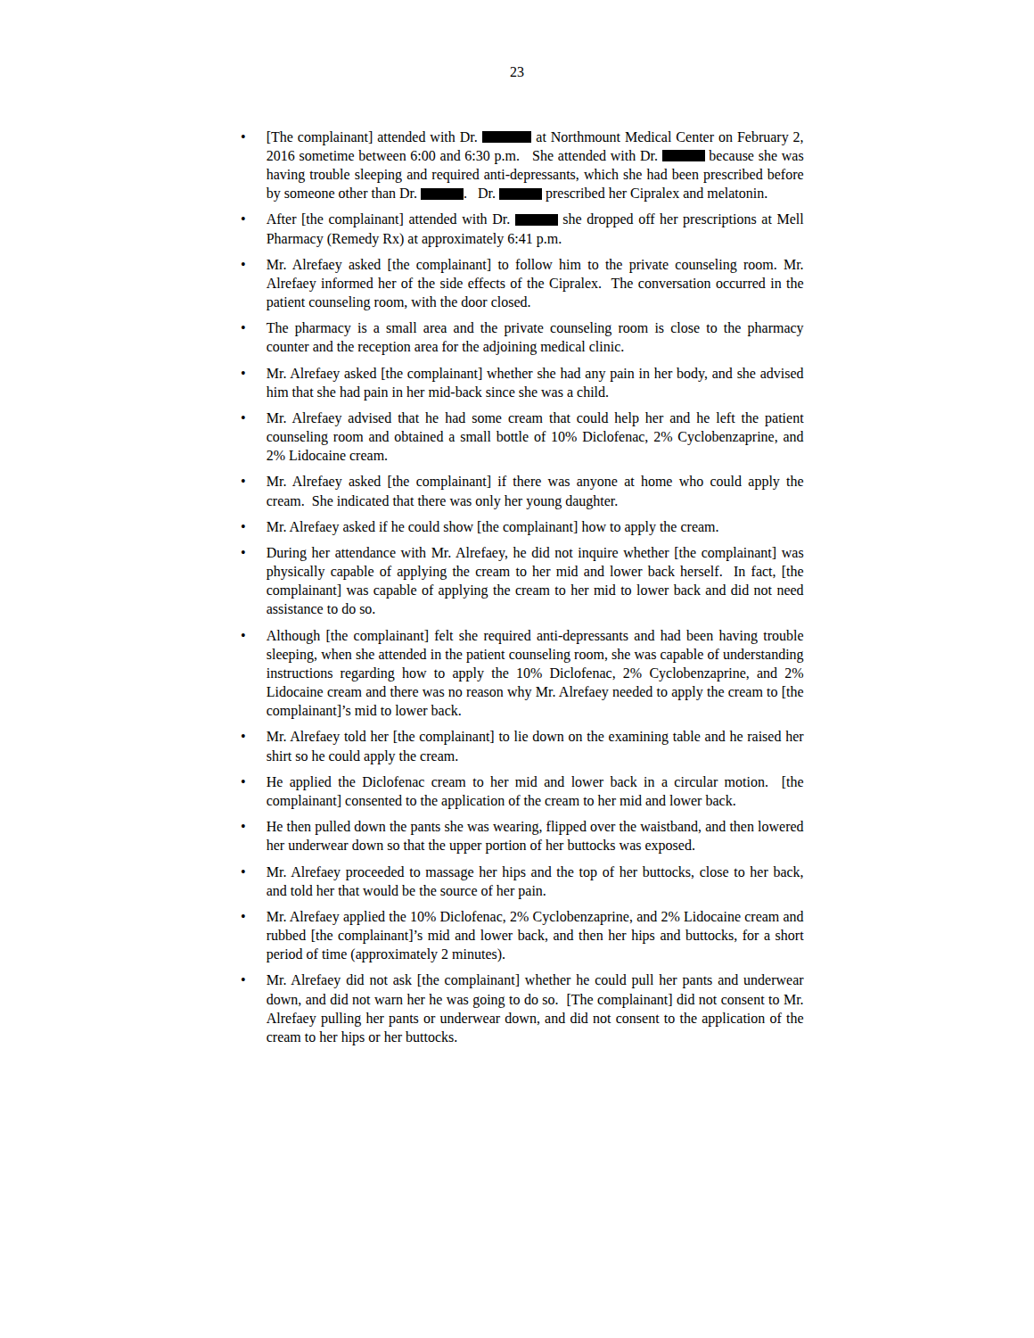23
[The complainant] attended with Dr. at Northmount Medical Center on February 2, 2016 sometime between 6:00 and 6:30 p.m. She attended with Dr. because she was having trouble sleeping and required anti-depressants, which she had been prescribed before by someone other than Dr. . Dr. prescribed her Cipralex and melatonin.
After [the complainant] attended with Dr. she dropped off her prescriptions at Mell Pharmacy (Remedy Rx) at approximately 6:41 p.m.
Mr. Alrefaey asked [the complainant] to follow him to the private counseling room. Mr. Alrefaey informed her of the side effects of the Cipralex. The conversation occurred in the patient counseling room, with the door closed.
The pharmacy is a small area and the private counseling room is close to the pharmacy counter and the reception area for the adjoining medical clinic.
Mr. Alrefaey asked [the complainant] whether she had any pain in her body, and she advised him that she had pain in her mid-back since she was a child.
Mr. Alrefaey advised that he had some cream that could help her and he left the patient counseling room and obtained a small bottle of 10% Diclofenac, 2% Cyclobenzaprine, and 2% Lidocaine cream.
Mr. Alrefaey asked [the complainant] if there was anyone at home who could apply the cream. She indicated that there was only her young daughter.
Mr. Alrefaey asked if he could show [the complainant] how to apply the cream.
During her attendance with Mr. Alrefaey, he did not inquire whether [the complainant] was physically capable of applying the cream to her mid and lower back herself. In fact, [the complainant] was capable of applying the cream to her mid to lower back and did not need assistance to do so.
Although [the complainant] felt she required anti-depressants and had been having trouble sleeping, when she attended in the patient counseling room, she was capable of understanding instructions regarding how to apply the 10% Diclofenac, 2% Cyclobenzaprine, and 2% Lidocaine cream and there was no reason why Mr. Alrefaey needed to apply the cream to [the complainant]’s mid to lower back.
Mr. Alrefaey told her [the complainant] to lie down on the examining table and he raised her shirt so he could apply the cream.
He applied the Diclofenac cream to her mid and lower back in a circular motion. [the complainant] consented to the application of the cream to her mid and lower back.
He then pulled down the pants she was wearing, flipped over the waistband, and then lowered her underwear down so that the upper portion of her buttocks was exposed.
Mr. Alrefaey proceeded to massage her hips and the top of her buttocks, close to her back, and told her that would be the source of her pain.
Mr. Alrefaey applied the 10% Diclofenac, 2% Cyclobenzaprine, and 2% Lidocaine cream and rubbed [the complainant]’s mid and lower back, and then her hips and buttocks, for a short period of time (approximately 2 minutes).
Mr. Alrefaey did not ask [the complainant] whether he could pull her pants and underwear down, and did not warn her he was going to do so. [The complainant] did not consent to Mr. Alrefaey pulling her pants or underwear down, and did not consent to the application of the cream to her hips or her buttocks.